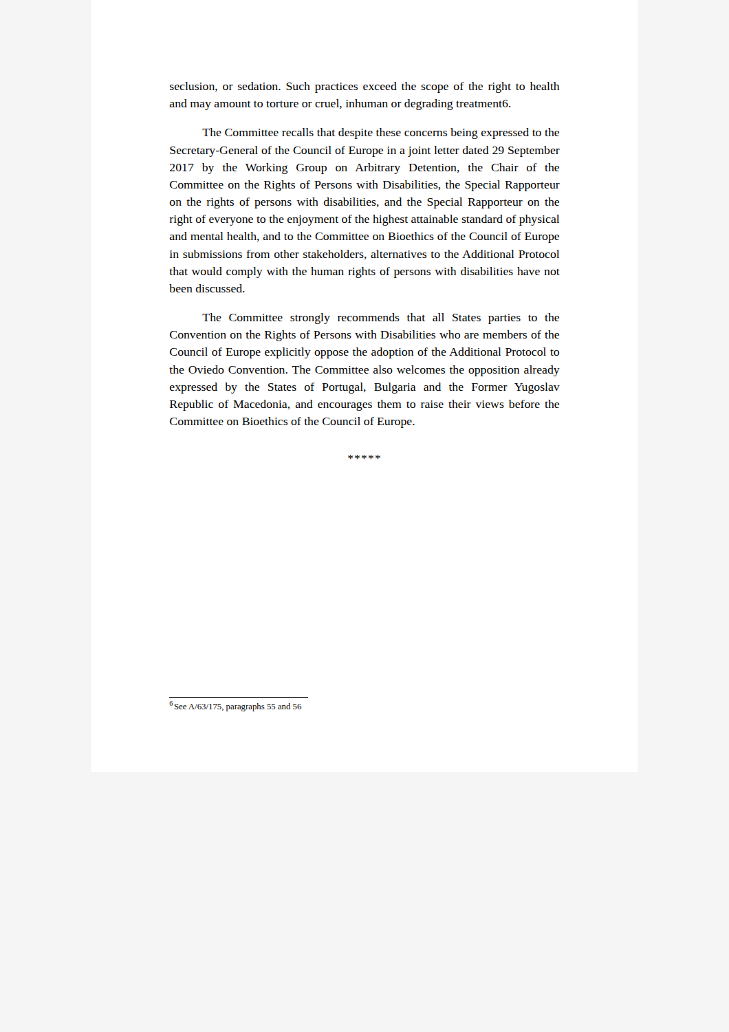seclusion, or sedation. Such practices exceed the scope of the right to health and may amount to torture or cruel, inhuman or degrading treatment6.
The Committee recalls that despite these concerns being expressed to the Secretary-General of the Council of Europe in a joint letter dated 29 September 2017 by the Working Group on Arbitrary Detention, the Chair of the Committee on the Rights of Persons with Disabilities, the Special Rapporteur on the rights of persons with disabilities, and the Special Rapporteur on the right of everyone to the enjoyment of the highest attainable standard of physical and mental health, and to the Committee on Bioethics of the Council of Europe in submissions from other stakeholders, alternatives to the Additional Protocol that would comply with the human rights of persons with disabilities have not been discussed.
The Committee strongly recommends that all States parties to the Convention on the Rights of Persons with Disabilities who are members of the Council of Europe explicitly oppose the adoption of the Additional Protocol to the Oviedo Convention. The Committee also welcomes the opposition already expressed by the States of Portugal, Bulgaria and the Former Yugoslav Republic of Macedonia, and encourages them to raise their views before the Committee on Bioethics of the Council of Europe.
*****
6See A/63/175, paragraphs 55 and 56